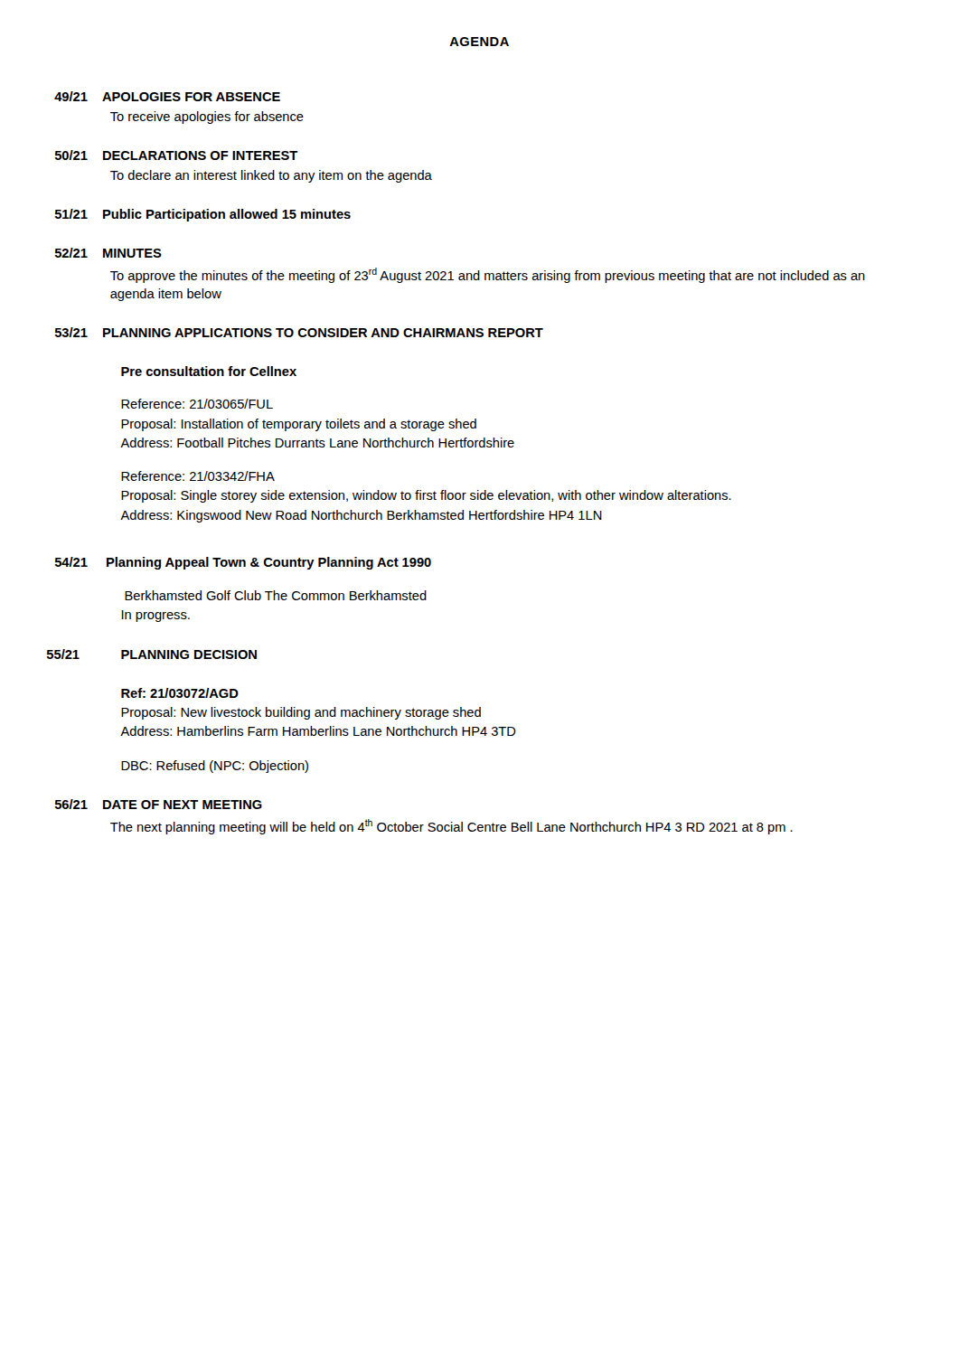AGENDA
49/21 APOLOGIES FOR ABSENCE
To receive apologies for absence
50/21 DECLARATIONS OF INTEREST
To declare an interest linked to any item on the agenda
51/21 Public Participation allowed 15 minutes
52/21 MINUTES
To approve the minutes of the meeting of 23rd August 2021 and matters arising from previous meeting that are not included as an agenda item below
53/21 PLANNING APPLICATIONS TO CONSIDER AND CHAIRMANS REPORT
Pre consultation for Cellnex
Reference: 21/03065/FUL
Proposal: Installation of temporary toilets and a storage shed
Address: Football Pitches Durrants Lane Northchurch Hertfordshire
Reference: 21/03342/FHA
Proposal: Single storey side extension, window to first floor side elevation, with other window alterations.
Address: Kingswood New Road Northchurch Berkhamsted Hertfordshire HP4 1LN
54/21 Planning Appeal Town & Country Planning Act 1990
Berkhamsted Golf Club The Common Berkhamsted
In progress.
55/21 PLANNING DECISION
Ref: 21/03072/AGD
Proposal: New livestock building and machinery storage shed
Address: Hamberlins Farm Hamberlins Lane Northchurch HP4 3TD
DBC: Refused (NPC: Objection)
56/21 DATE OF NEXT MEETING
The next planning meeting will be held on 4th October Social Centre Bell Lane Northchurch HP4 3 RD 2021 at 8 pm .